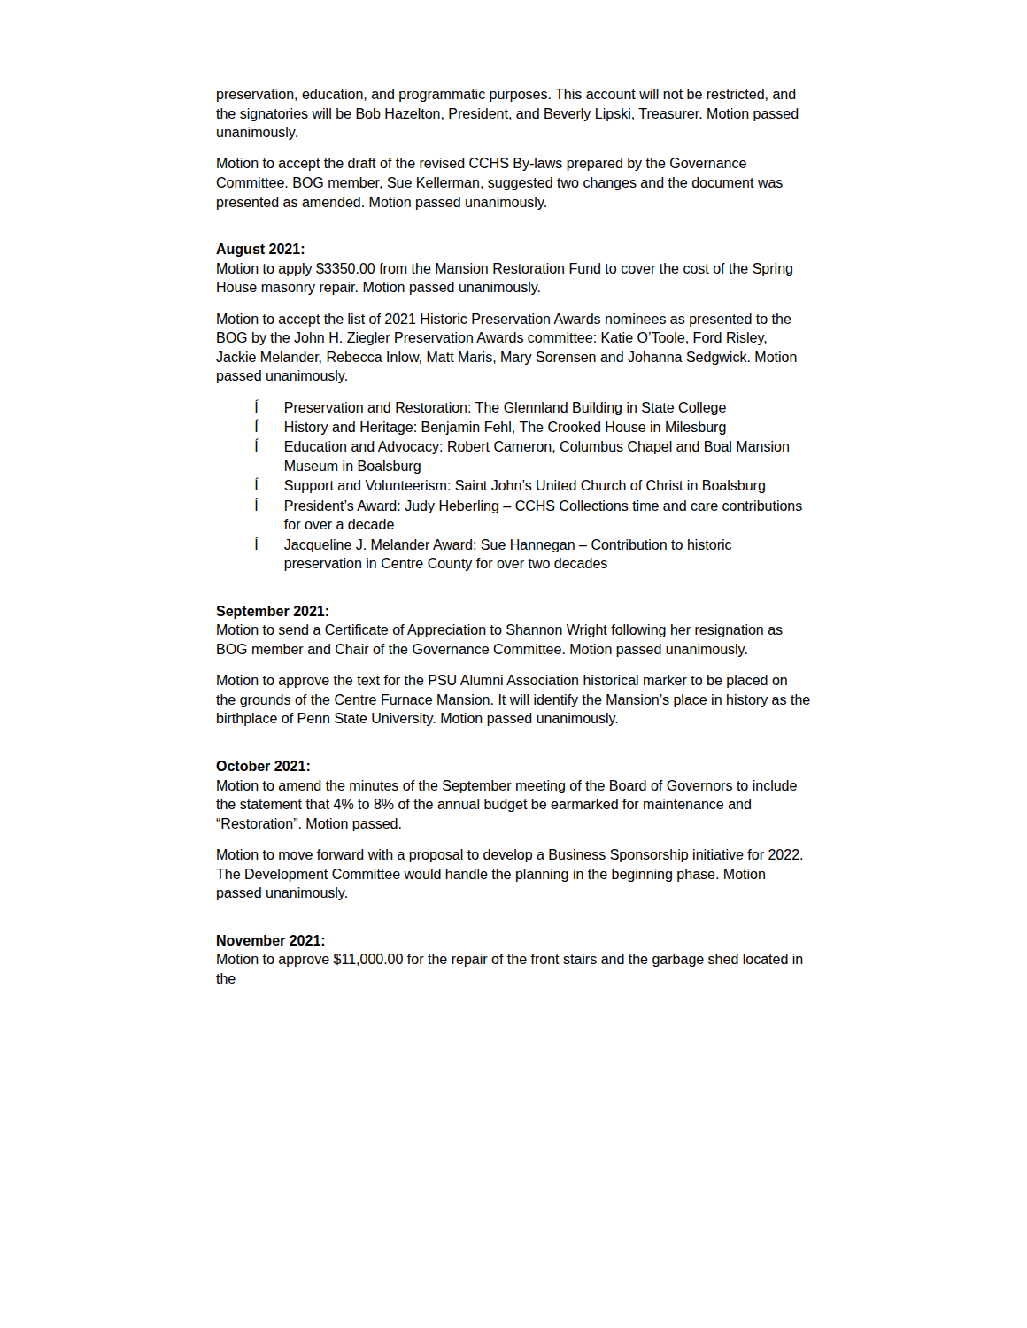preservation, education, and programmatic purposes. This account will not be restricted, and the signatories will be Bob Hazelton, President, and Beverly Lipski, Treasurer. Motion passed unanimously.
Motion to accept the draft of the revised CCHS By-laws prepared by the Governance Committee. BOG member, Sue Kellerman, suggested two changes and the document was presented as amended. Motion passed unanimously.
August 2021:
Motion to apply $3350.00 from the Mansion Restoration Fund to cover the cost of the Spring House masonry repair. Motion passed unanimously.
Motion to accept the list of 2021 Historic Preservation Awards nominees as presented to the BOG by the John H. Ziegler Preservation Awards committee: Katie O’Toole, Ford Risley, Jackie Melander, Rebecca Inlow, Matt Maris, Mary Sorensen and Johanna Sedgwick. Motion passed unanimously.
Preservation and Restoration: The Glennland Building in State College
History and Heritage: Benjamin Fehl, The Crooked House in Milesburg
Education and Advocacy: Robert Cameron, Columbus Chapel and Boal Mansion Museum in Boalsburg
Support and Volunteerism: Saint John’s United Church of Christ in Boalsburg
President’s Award: Judy Heberling – CCHS Collections time and care contributions for over a decade
Jacqueline J. Melander Award: Sue Hannegan – Contribution to historic preservation in Centre County for over two decades
September 2021:
Motion to send a Certificate of Appreciation to Shannon Wright following her resignation as BOG member and Chair of the Governance Committee. Motion passed unanimously.
Motion to approve the text for the PSU Alumni Association historical marker to be placed on the grounds of the Centre Furnace Mansion. It will identify the Mansion’s place in history as the birthplace of Penn State University. Motion passed unanimously.
October 2021:
Motion to amend the minutes of the September meeting of the Board of Governors to include the statement that 4% to 8% of the annual budget be earmarked for maintenance and “Restoration”. Motion passed.
Motion to move forward with a proposal to develop a Business Sponsorship initiative for 2022. The Development Committee would handle the planning in the beginning phase. Motion passed unanimously.
November 2021:
Motion to approve $11,000.00 for the repair of the front stairs and the garbage shed located in the